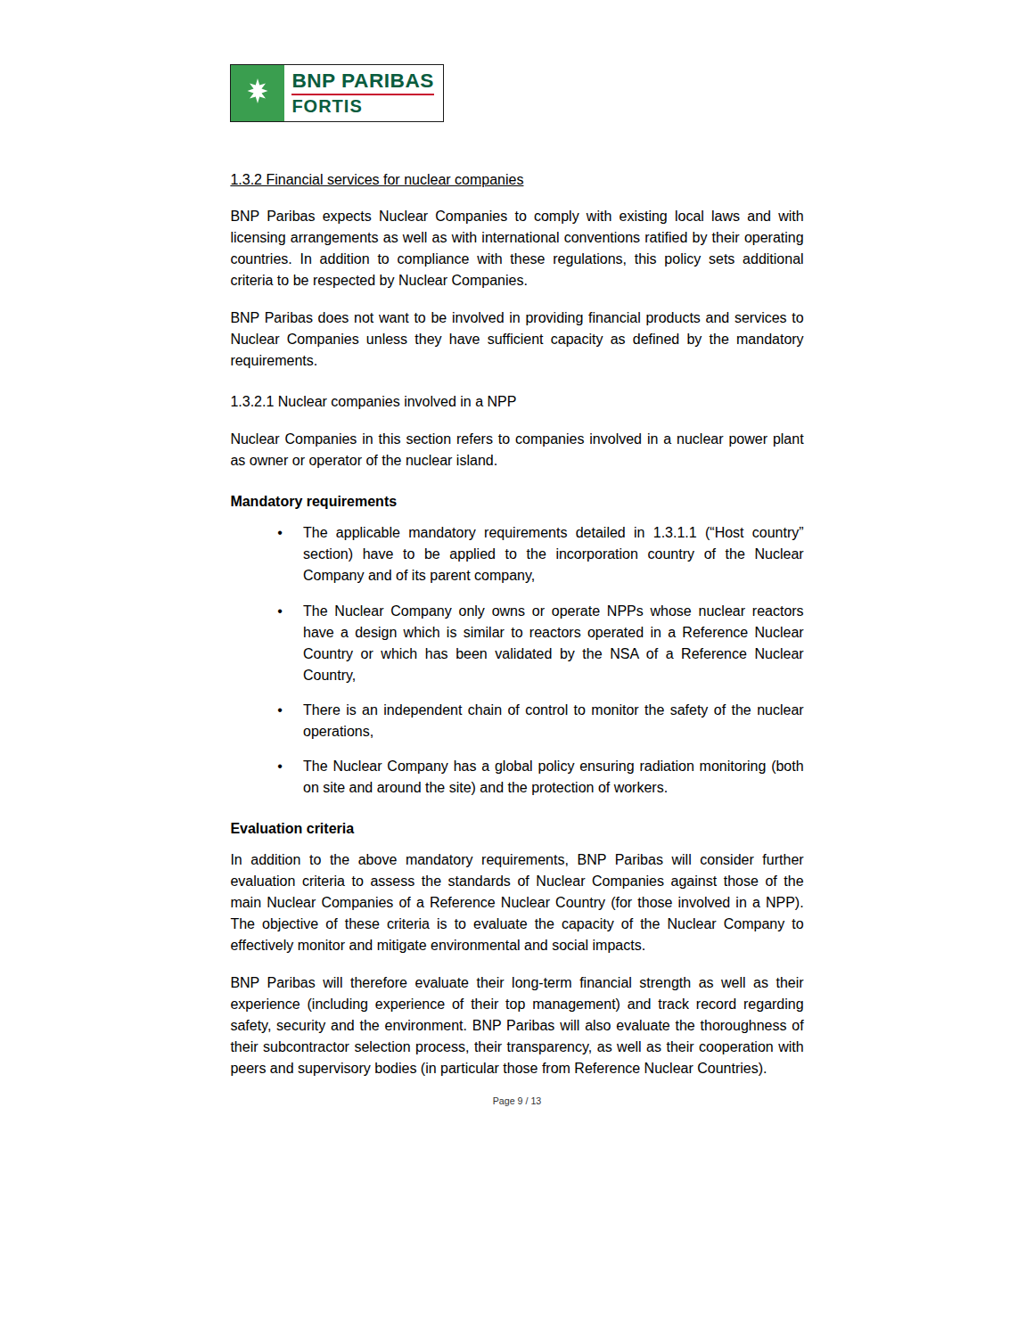BNP PARIBAS
FORTIS
1.3.2 Financial services for nuclear companies
BNP Paribas expects Nuclear Companies to comply with existing local laws and with licensing arrangements as well as with international conventions ratified by their operating countries. In addition to compliance with these regulations, this policy sets additional criteria to be respected by Nuclear Companies.
BNP Paribas does not want to be involved in providing financial products and services to Nuclear Companies unless they have sufficient capacity as defined by the mandatory requirements.
1.3.2.1 Nuclear companies involved in a NPP
Nuclear Companies in this section refers to companies involved in a nuclear power plant as owner or operator of the nuclear island.
Mandatory requirements
The applicable mandatory requirements detailed in 1.3.1.1 (“Host country” section) have to be applied to the incorporation country of the Nuclear Company and of its parent company,
The Nuclear Company only owns or operate NPPs whose nuclear reactors have a design which is similar to reactors operated in a Reference Nuclear Country or which has been validated by the NSA of a Reference Nuclear Country,
There is an independent chain of control to monitor the safety of the nuclear operations,
The Nuclear Company has a global policy ensuring radiation monitoring (both on site and around the site) and the protection of workers.
Evaluation criteria
In addition to the above mandatory requirements, BNP Paribas will consider further evaluation criteria to assess the standards of Nuclear Companies against those of the main Nuclear Companies of a Reference Nuclear Country (for those involved in a NPP). The objective of these criteria is to evaluate the capacity of the Nuclear Company to effectively monitor and mitigate environmental and social impacts.
BNP Paribas will therefore evaluate their long-term financial strength as well as their experience (including experience of their top management) and track record regarding safety, security and the environment. BNP Paribas will also evaluate the thoroughness of their subcontractor selection process, their transparency, as well as their cooperation with peers and supervisory bodies (in particular those from Reference Nuclear Countries).
Page 9 / 13